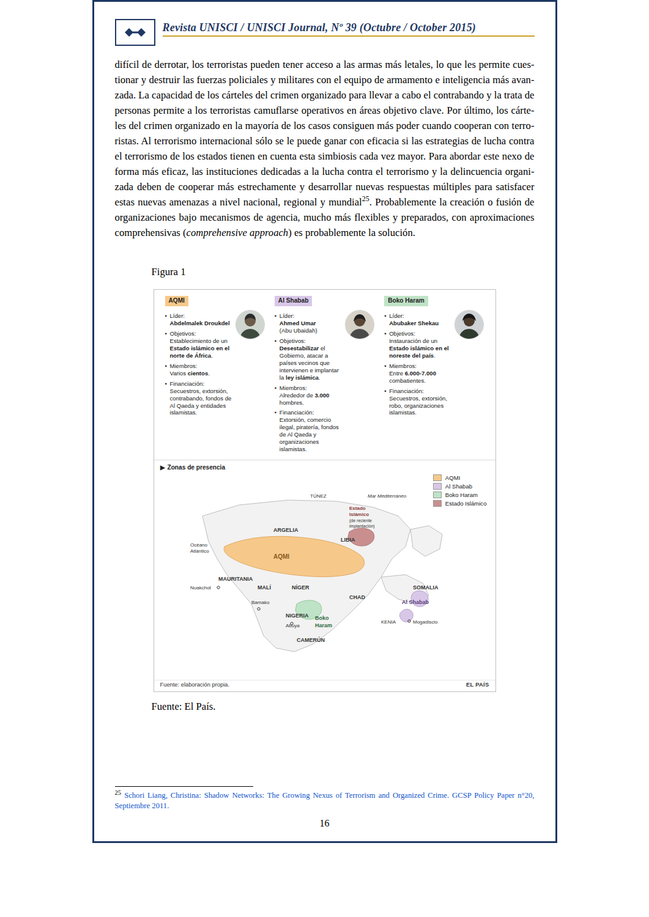Revista UNISCI / UNISCI Journal, Nº 39 (Octubre / October 2015)
difícil de derrotar, los terroristas pueden tener acceso a las armas más letales, lo que les permite cuestionar y destruir las fuerzas policiales y militares con el equipo de armamento e inteligencia más avanzada. La capacidad de los cárteles del crimen organizado para llevar a cabo el contrabando y la trata de personas permite a los terroristas camuflarse operativos en áreas objetivo clave. Por último, los cárteles del crimen organizado en la mayoría de los casos consiguen más poder cuando cooperan con terroristas. Al terrorismo internacional sólo se le puede ganar con eficacia si las estrategias de lucha contra el terrorismo de los estados tienen en cuenta esta simbiosis cada vez mayor. Para abordar este nexo de forma más eficaz, las instituciones dedicadas a la lucha contra el terrorismo y la delincuencia organizada deben de cooperar más estrechamente y desarrollar nuevas respuestas múltiples para satisfacer estas nuevas amenazas a nivel nacional, regional y mundial25. Probablemente la creación o fusión de organizaciones bajo mecanismos de agencia, mucho más flexibles y preparados, con aproximaciones comprehensivas (comprehensive approach) es probablemente la solución.
Figura 1
AQMI
Líder:
Abdelmalek Droukdel
Objetivos:
Establecimiento de un Estado islámico en el norte de África.
Miembros:
Varios cientos.
Financiación:
Secuestros, extorsión, contrabando, fondos de Al Qaeda y entidades islamistas.
Al Shabab
Líder:
Ahmed Umar
(Abu Ubaidah)
Objetivos:
Desestabilizar el Gobierno, atacar a países vecinos que intervienen e implantar la ley islámica.
Miembros:
Alrededor de 3.000 hombres.
Financiación:
Extorsión, comercio ilegal, piratería, fondos de Al Qaeda y organizaciones islamistas.
Boko Haram
Líder:
Abubaker Shekau
Objetivos:
Instauración de un Estado islámico en el noreste del país.
Miembros:
Entre 6.000-7.000 combatientes.
Financiación:
Secuestros, extorsión, robo, organizaciones islamistas.
▶Zonas de presencia
AQMI
Al Shabab
Boko Haram
Estado Islámico
TÚNEZ Estado Islámico (de reciente implantación) Mar Mediterráneo Océano Atlántico ARGELIA LIBIA AQMI MAURITANIA Nuakchot MALÍ NÍGER Bamako CHAD NIGERIA Abuya Boko Haram CAMERÚN SOMALIA Al Shabab KENIA Mogadiscio
Fuente: elaboración propia.
EL PAÍS
Fuente: El País.
25 Schori Liang, Christina: Shadow Networks: The Growing Nexus of Terrorism and Organized Crime. GCSP Policy Paper n°20, Septiembre 2011.
16